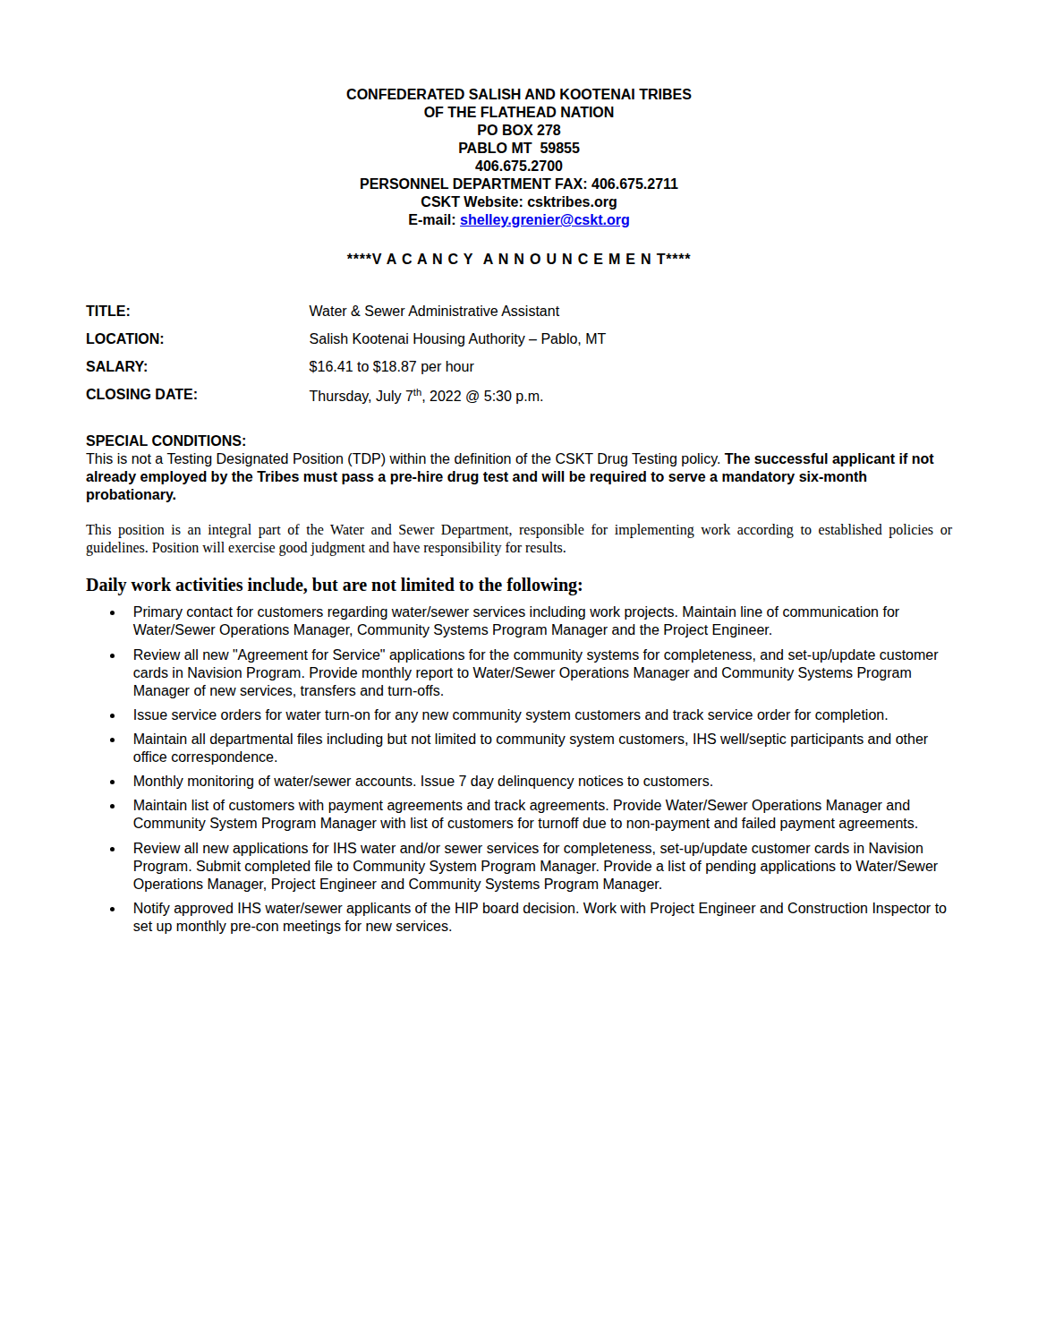CONFEDERATED SALISH AND KOOTENAI TRIBES
OF THE FLATHEAD NATION
PO BOX 278
PABLO MT 59855
406.675.2700
PERSONNEL DEPARTMENT FAX: 406.675.2711
CSKT Website: csktribes.org
E-mail: shelley.grenier@cskt.org
****V A C A N C Y A N N O U N C E M E N T****
| TITLE: | Water & Sewer Administrative Assistant |
| LOCATION: | Salish Kootenai Housing Authority – Pablo, MT |
| SALARY: | $16.41 to $18.87 per hour |
| CLOSING DATE: | Thursday, July 7 th , 2022 @ 5:30 p.m. |
SPECIAL CONDITIONS:
This is not a Testing Designated Position (TDP) within the definition of the CSKT Drug Testing policy. The successful applicant if not already employed by the Tribes must pass a pre-hire drug test and will be required to serve a mandatory six-month probationary.
This position is an integral part of the Water and Sewer Department, responsible for implementing work according to established policies or guidelines. Position will exercise good judgment and have responsibility for results.
Daily work activities include, but are not limited to the following:
Primary contact for customers regarding water/sewer services including work projects. Maintain line of communication for Water/Sewer Operations Manager, Community Systems Program Manager and the Project Engineer.
Review all new "Agreement for Service" applications for the community systems for completeness, and set-up/update customer cards in Navision Program. Provide monthly report to Water/Sewer Operations Manager and Community Systems Program Manager of new services, transfers and turn-offs.
Issue service orders for water turn-on for any new community system customers and track service order for completion.
Maintain all departmental files including but not limited to community system customers, IHS well/septic participants and other office correspondence.
Monthly monitoring of water/sewer accounts. Issue 7 day delinquency notices to customers.
Maintain list of customers with payment agreements and track agreements. Provide Water/Sewer Operations Manager and Community System Program Manager with list of customers for turnoff due to non-payment and failed payment agreements.
Review all new applications for IHS water and/or sewer services for completeness, set-up/update customer cards in Navision Program. Submit completed file to Community System Program Manager. Provide a list of pending applications to Water/Sewer Operations Manager, Project Engineer and Community Systems Program Manager.
Notify approved IHS water/sewer applicants of the HIP board decision. Work with Project Engineer and Construction Inspector to set up monthly pre-con meetings for new services.